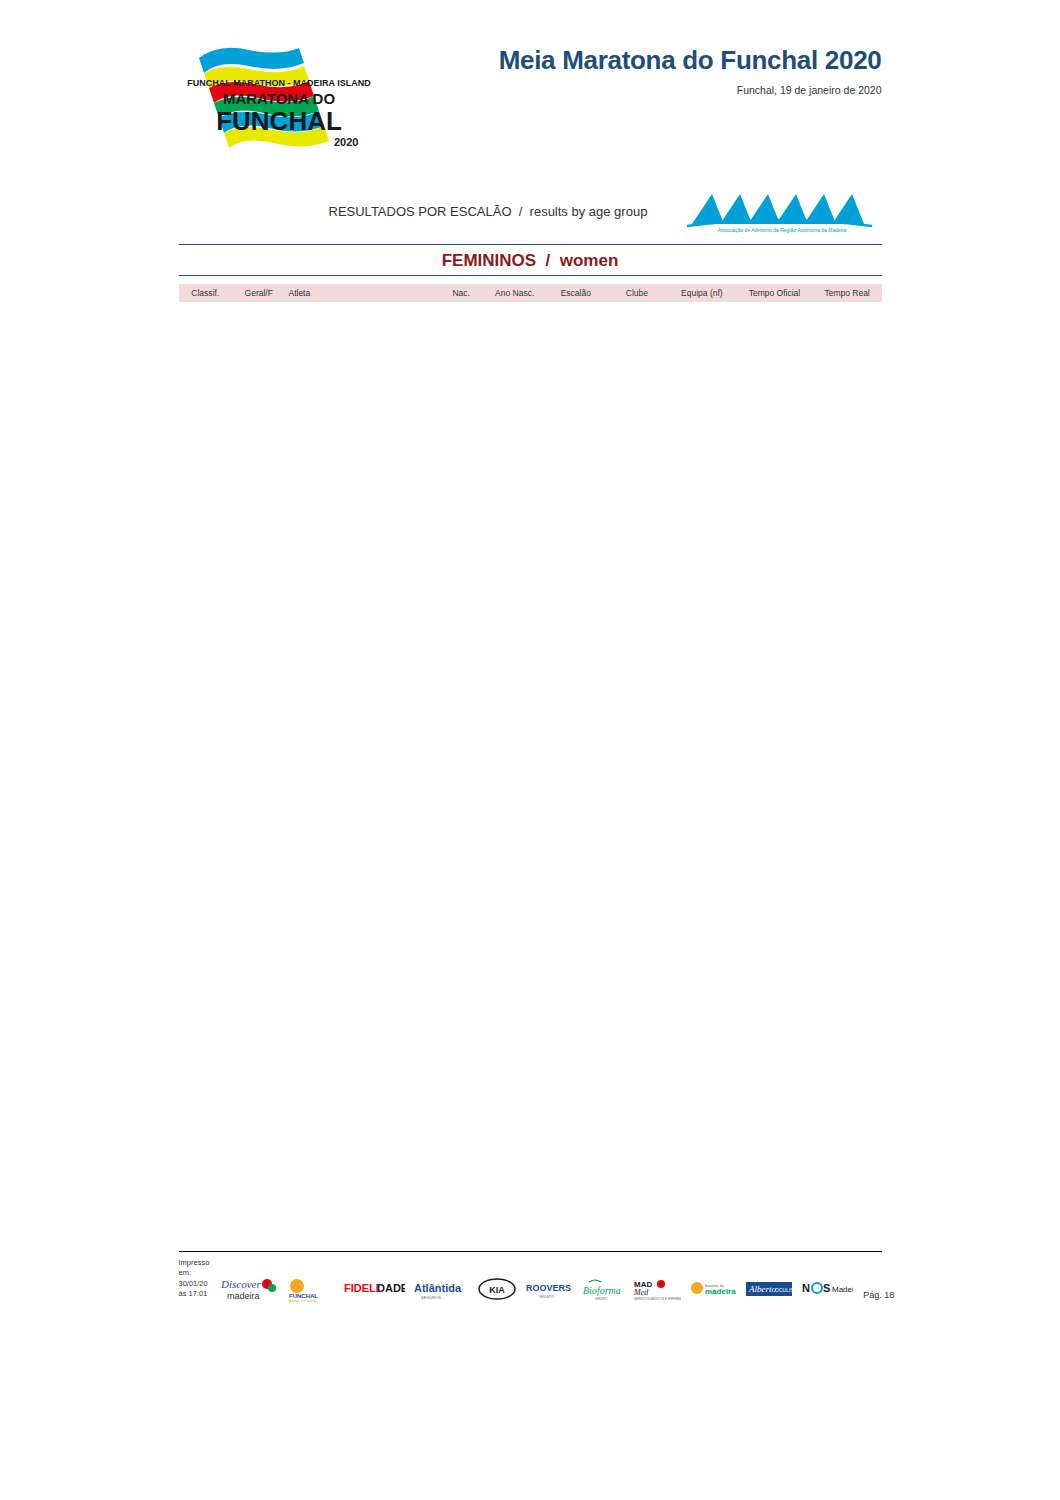FUNCHAL MARATHON - MADEIRA ISLAND MARATONA DO FUNCHAL 2020
Meia Maratona do Funchal 2020
Funchal, 19 de janeiro de 2020
RESULTADOS POR ESCALÃO / results by age group
Associação de Atletismo da Região Autónoma da Madeira
FEMININOS / women
| Classif. | Geral/F | Atleta | Nac. | Ano Nasc. | Escalão | Clube | Equipa (nf) | Tempo Oficial | Tempo Real |
| --- | --- | --- | --- | --- | --- | --- | --- | --- | --- |
Impresso em:
30/01/20 às 17:01
Discover madeira FUNCHAL Amais desporto FIDELI DADE Atlântida SEGUROS KIA ROOVERS GRUPO Bioforma GRUPO MAD Med SERVIÇOS MÉDICOS E ENFERMAGEM banana da madeira Alberto OCULISTA N S Madeira
Pág. 18